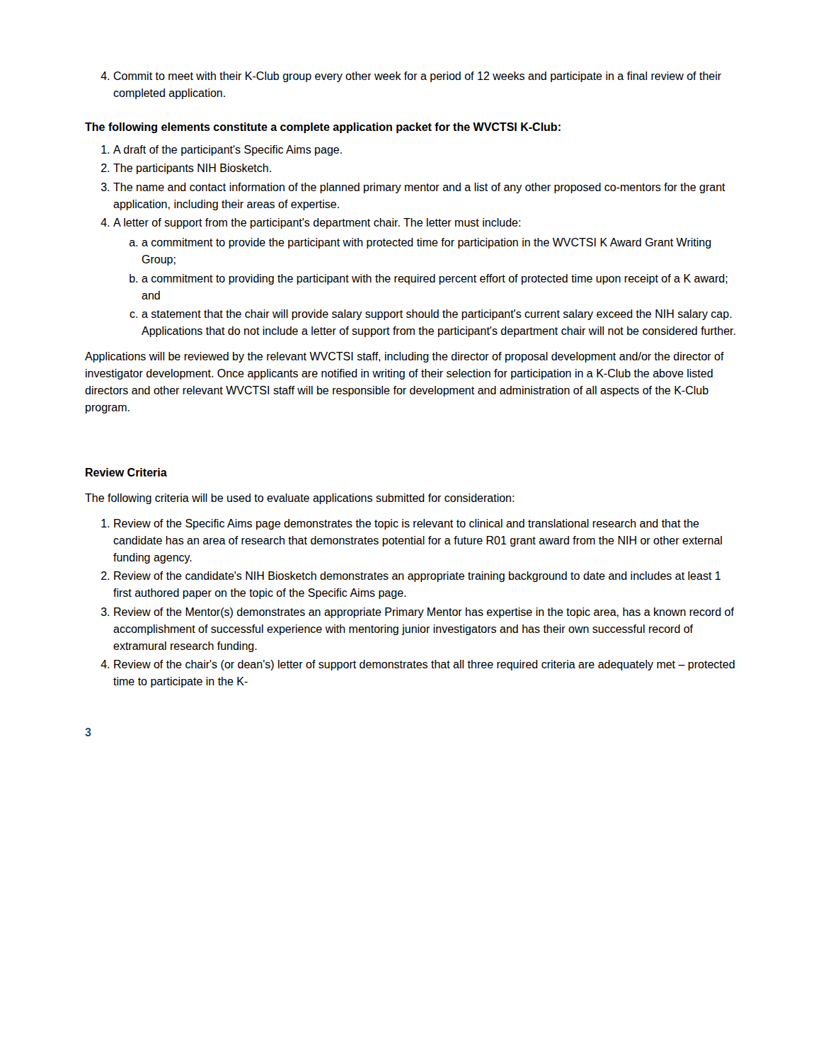Commit to meet with their K-Club group every other week for a period of 12 weeks and participate in a final review of their completed application.
The following elements constitute a complete application packet for the WVCTSI K-Club:
A draft of the participant's Specific Aims page.
The participants NIH Biosketch.
The name and contact information of the planned primary mentor and a list of any other proposed co-mentors for the grant application, including their areas of expertise.
A letter of support from the participant's department chair. The letter must include:
a commitment to provide the participant with protected time for participation in the WVCTSI K Award Grant Writing Group;
a commitment to providing the participant with the required percent effort of protected time upon receipt of a K award; and
a statement that the chair will provide salary support should the participant's current salary exceed the NIH salary cap. Applications that do not include a letter of support from the participant's department chair will not be considered further.
Applications will be reviewed by the relevant WVCTSI staff, including the director of proposal development and/or the director of investigator development. Once applicants are notified in writing of their selection for participation in a K-Club the above listed directors and other relevant WVCTSI staff will be responsible for development and administration of all aspects of the K-Club program.
Review Criteria
The following criteria will be used to evaluate applications submitted for consideration:
Review of the Specific Aims page demonstrates the topic is relevant to clinical and translational research and that the candidate has an area of research that demonstrates potential for a future R01 grant award from the NIH or other external funding agency.
Review of the candidate's NIH Biosketch demonstrates an appropriate training background to date and includes at least 1 first authored paper on the topic of the Specific Aims page.
Review of the Mentor(s) demonstrates an appropriate Primary Mentor has expertise in the topic area, has a known record of accomplishment of successful experience with mentoring junior investigators and has their own successful record of extramural research funding.
Review of the chair's (or dean's) letter of support demonstrates that all three required criteria are adequately met – protected time to participate in the K-
3